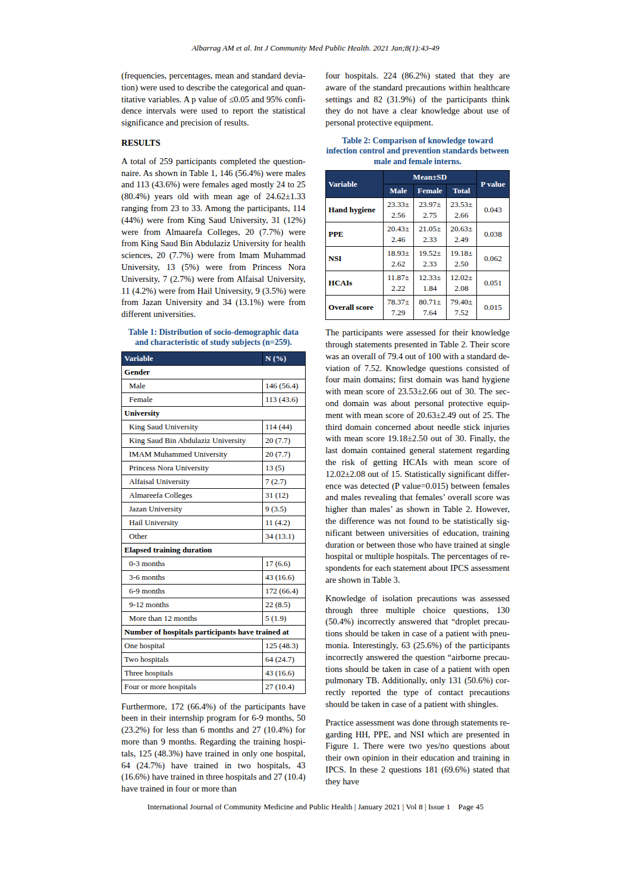Albarrag AM et al. Int J Community Med Public Health. 2021 Jan;8(1):43-49
(frequencies, percentages, mean and standard deviation) were used to describe the categorical and quantitative variables. A p value of ≤0.05 and 95% confidence intervals were used to report the statistical significance and precision of results.
RESULTS
A total of 259 participants completed the questionnaire. As shown in Table 1, 146 (56.4%) were males and 113 (43.6%) were females aged mostly 24 to 25 (80.4%) years old with mean age of 24.62±1.33 ranging from 23 to 33. Among the participants, 114 (44%) were from King Saud University, 31 (12%) were from Almaarefa Colleges, 20 (7.7%) were from King Saud Bin Abdulaziz University for health sciences, 20 (7.7%) were from Imam Muhammad University, 13 (5%) were from Princess Nora University, 7 (2.7%) were from Alfaisal University, 11 (4.2%) were from Hail University, 9 (3.5%) were from Jazan University and 34 (13.1%) were from different universities.
Table 1: Distribution of socio-demographic data and characteristic of study subjects (n=259).
| Variable | N (%) |
| --- | --- |
| Gender |
| Male | 146 (56.4) |
| Female | 113 (43.6) |
| University |
| King Saud University | 114 (44) |
| King Saud Bin Abdulaziz University | 20 (7.7) |
| IMAM Muhammed University | 20 (7.7) |
| Princess Nora University | 13 (5) |
| Alfaisal University | 7 (2.7) |
| Almareefa Colleges | 31 (12) |
| Jazan University | 9 (3.5) |
| Hail University | 11 (4.2) |
| Other | 34 (13.1) |
| Elapsed training duration |
| 0-3 months | 17 (6.6) |
| 3-6 months | 43 (16.6) |
| 6-9 months | 172 (66.4) |
| 9-12 months | 22 (8.5) |
| More than 12 months | 5 (1.9) |
| Number of hospitals participants have trained at |
| One hospital | 125 (48.3) |
| Two hospitals | 64 (24.7) |
| Three hospitals | 43 (16.6) |
| Four or more hospitals | 27 (10.4) |
Furthermore, 172 (66.4%) of the participants have been in their internship program for 6-9 months, 50 (23.2%) for less than 6 months and 27 (10.4%) for more than 9 months. Regarding the training hospitals, 125 (48.3%) have trained in only one hospital, 64 (24.7%) have trained in two hospitals, 43 (16.6%) have trained in three hospitals and 27 (10.4) have trained in four or more than
four hospitals. 224 (86.2%) stated that they are aware of the standard precautions within healthcare settings and 82 (31.9%) of the participants think they do not have a clear knowledge about use of personal protective equipment.
Table 2: Comparison of knowledge toward infection control and prevention standards between male and female interns.
| Variable | Mean±SD | P value |
| --- | --- | --- |
| Male | Female | Total |
| Hand hygiene | 23.33± 2.56 | 23.97± 2.75 | 23.53± 2.66 | 0.043 |
| PPE | 20.43± 2.46 | 21.05± 2.33 | 20.63± 2.49 | 0.038 |
| NSI | 18.93± 2.62 | 19.52± 2.33 | 19.18± 2.50 | 0.062 |
| HCAIs | 11.87± 2.22 | 12.33± 1.84 | 12.02± 2.08 | 0.051 |
| Overall score | 78.37± 7.29 | 80.71± 7.64 | 79.40± 7.52 | 0.015 |
The participants were assessed for their knowledge through statements presented in Table 2. Their score was an overall of 79.4 out of 100 with a standard deviation of 7.52. Knowledge questions consisted of four main domains; first domain was hand hygiene with mean score of 23.53±2.66 out of 30. The second domain was about personal protective equipment with mean score of 20.63±2.49 out of 25. The third domain concerned about needle stick injuries with mean score 19.18±2.50 out of 30. Finally, the last domain contained general statement regarding the risk of getting HCAIs with mean score of 12.02±2.08 out of 15. Statistically significant difference was detected (P value=0.015) between females and males revealing that females’ overall score was higher than males’ as shown in Table 2. However, the difference was not found to be statistically significant between universities of education, training duration or between those who have trained at single hospital or multiple hospitals. The percentages of respondents for each statement about IPCS assessment are shown in Table 3.
Knowledge of isolation precautions was assessed through three multiple choice questions, 130 (50.4%) incorrectly answered that “droplet precautions should be taken in case of a patient with pneumonia. Interestingly, 63 (25.6%) of the participants incorrectly answered the question “airborne precautions should be taken in case of a patient with open pulmonary TB. Additionally, only 131 (50.6%) correctly reported the type of contact precautions should be taken in case of a patient with shingles.
Practice assessment was done through statements regarding HH, PPE, and NSI which are presented in Figure 1. There were two yes/no questions about their own opinion in their education and training in IPCS. In these 2 questions 181 (69.6%) stated that they have
International Journal of Community Medicine and Public Health | January 2021 | Vol 8 | Issue 1 Page 45